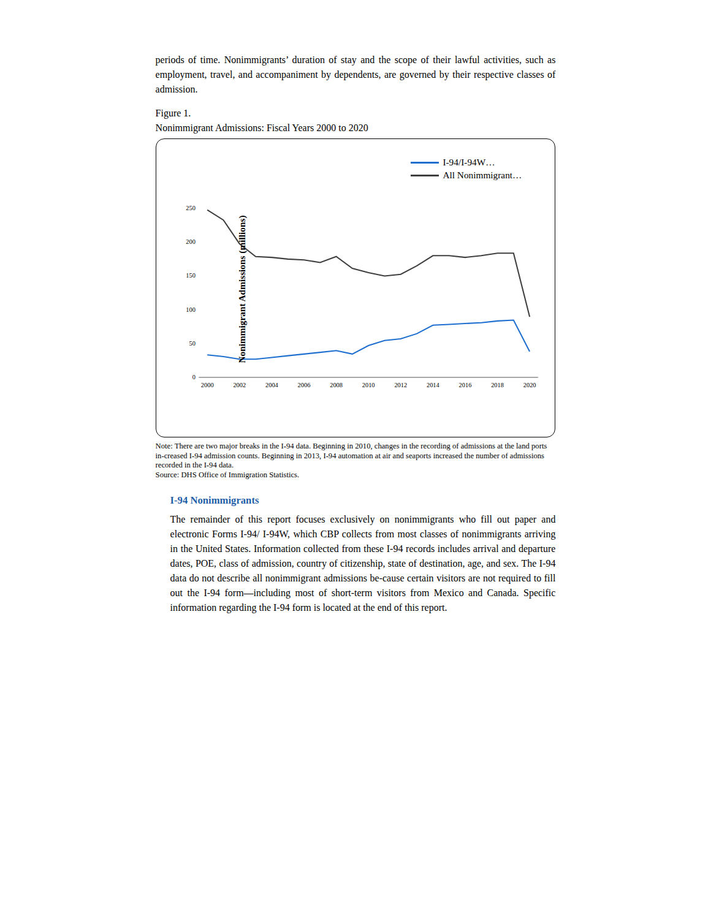periods of time. Nonimmigrants’ duration of stay and the scope of their lawful activities, such as employment, travel, and accompaniment by dependents, are governed by their respective classes of admission.
Figure 1. Nonimmigrant Admissions: Fiscal Years 2000 to 2020
Nonimmigrant Admissions (millions)
I-94/I-94W…
All Nonimmigrant…
250 200 150 100 50 0 2000 2002 2004 2006 2008 2010 2012 2014 2016 2018 2020
Note: There are two major breaks in the I-94 data. Beginning in 2010, changes in the recording of admissions at the land ports in-creased I-94 admission counts. Beginning in 2013, I-94 automation at air and seaports increased the number of admissions recorded in the I-94 data.
Source: DHS Office of Immigration Statistics.
I-94 Nonimmigrants
The remainder of this report focuses exclusively on nonimmigrants who fill out paper and electronic Forms I-94/ I-94W, which CBP collects from most classes of nonimmigrants arriving in the United States. Information collected from these I-94 records includes arrival and departure dates, POE, class of admission, country of citizenship, state of destination, age, and sex. The I-94 data do not describe all nonimmigrant admissions be-cause certain visitors are not required to fill out the I-94 form—including most of short-term visitors from Mexico and Canada. Specific information regarding the I-94 form is located at the end of this report.